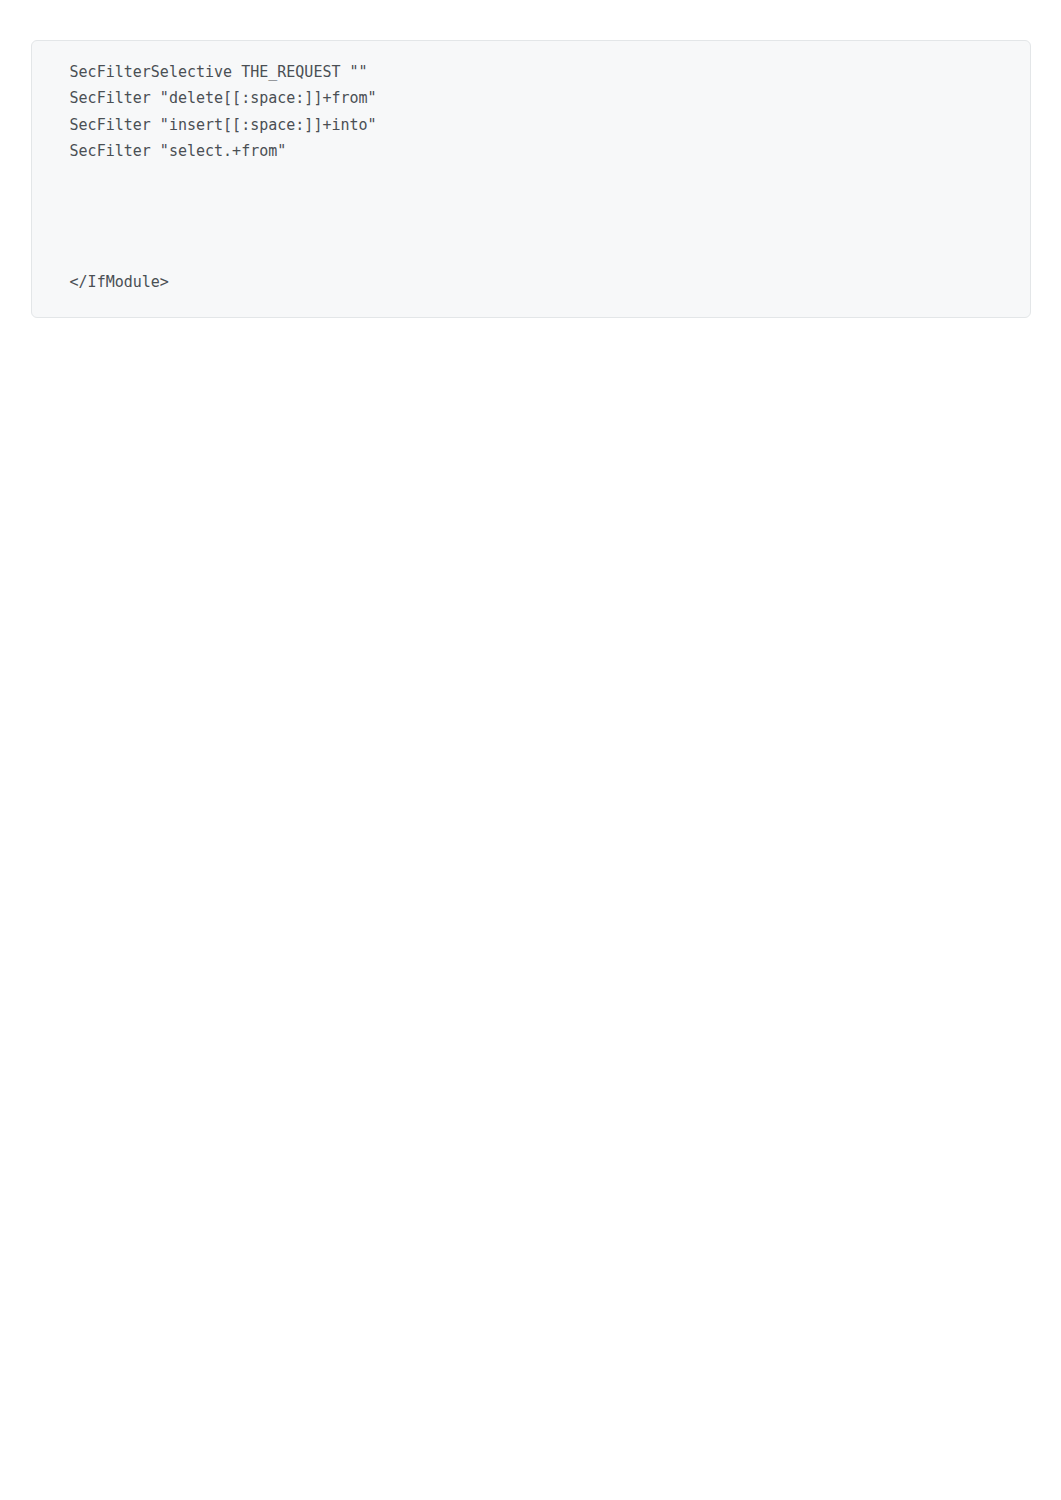SecFilterSelective THE_REQUEST ""
  SecFilter "delete[[:space:]]+from"
  SecFilter "insert[[:space:]]+into"
  SecFilter "select.+from"
 
 
  </IfModule>